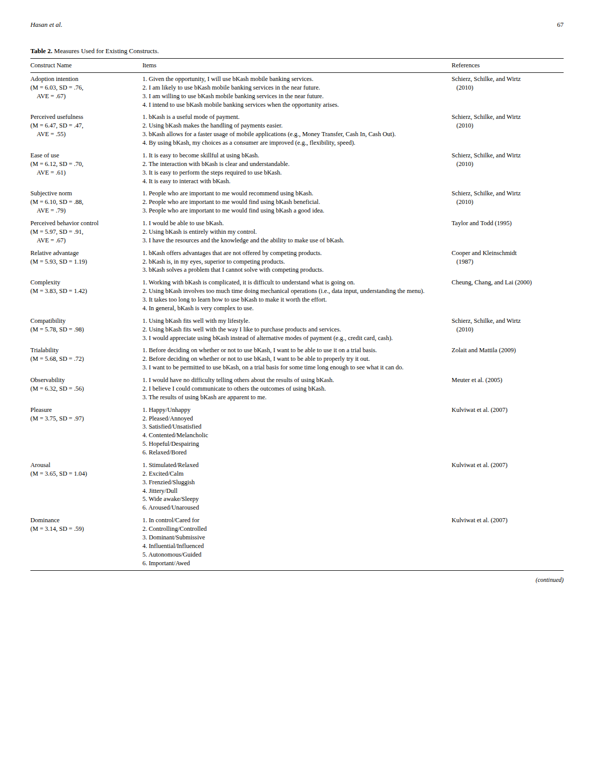Hasan et al. 67
Table 2. Measures Used for Existing Constructs.
| Construct Name | Items | References |
| --- | --- | --- |
| Adoption intention (M = 6.03, SD = .76, AVE = .67) | 1. Given the opportunity, I will use bKash mobile banking services. 2. I am likely to use bKash mobile banking services in the near future. 3. I am willing to use bKash mobile banking services in the near future. 4. I intend to use bKash mobile banking services when the opportunity arises. | Schierz, Schilke, and Wirtz (2010) |
| Perceived usefulness (M = 6.47, SD = .47, AVE = .55) | 1. bKash is a useful mode of payment. 2. Using bKash makes the handling of payments easier. 3. bKash allows for a faster usage of mobile applications (e.g., Money Transfer, Cash In, Cash Out). 4. By using bKash, my choices as a consumer are improved (e.g., flexibility, speed). | Schierz, Schilke, and Wirtz (2010) |
| Ease of use (M = 6.12, SD = .70, AVE = .61) | 1. It is easy to become skillful at using bKash. 2. The interaction with bKash is clear and understandable. 3. It is easy to perform the steps required to use bKash. 4. It is easy to interact with bKash. | Schierz, Schilke, and Wirtz (2010) |
| Subjective norm (M = 6.10, SD = .88, AVE = .79) | 1. People who are important to me would recommend using bKash. 2. People who are important to me would find using bKash beneficial. 3. People who are important to me would find using bKash a good idea. | Schierz, Schilke, and Wirtz (2010) |
| Perceived behavior control (M = 5.97, SD = .91, AVE = .67) | 1. I would be able to use bKash. 2. Using bKash is entirely within my control. 3. I have the resources and the knowledge and the ability to make use of bKash. | Taylor and Todd (1995) |
| Relative advantage (M = 5.93, SD = 1.19) | 1. bKash offers advantages that are not offered by competing products. 2. bKash is, in my eyes, superior to competing products. 3. bKash solves a problem that I cannot solve with competing products. | Cooper and Kleinschmidt (1987) |
| Complexity (M = 3.83, SD = 1.42) | 1. Working with bKash is complicated, it is difficult to understand what is going on. 2. Using bKash involves too much time doing mechanical operations (i.e., data input, understanding the menu). 3. It takes too long to learn how to use bKash to make it worth the effort. 4. In general, bKash is very complex to use. | Cheung, Chang, and Lai (2000) |
| Compatibility (M = 5.78, SD = .98) | 1. Using bKash fits well with my lifestyle. 2. Using bKash fits well with the way I like to purchase products and services. 3. I would appreciate using bKash instead of alternative modes of payment (e.g., credit card, cash). | Schierz, Schilke, and Wirtz (2010) |
| Trialability (M = 5.68, SD = .72) | 1. Before deciding on whether or not to use bKash, I want to be able to use it on a trial basis. 2. Before deciding on whether or not to use bKash, I want to be able to properly try it out. 3. I want to be permitted to use bKash, on a trial basis for some time long enough to see what it can do. | Zolait and Mattila (2009) |
| Observability (M = 6.32, SD = .56) | 1. I would have no difficulty telling others about the results of using bKash. 2. I believe I could communicate to others the outcomes of using bKash. 3. The results of using bKash are apparent to me. | Meuter et al. (2005) |
| Pleasure (M = 3.75, SD = .97) | 1. Happy/Unhappy 2. Pleased/Annoyed 3. Satisfied/Unsatisfied 4. Contented/Melancholic 5. Hopeful/Despairing 6. Relaxed/Bored | Kulviwat et al. (2007) |
| Arousal (M = 3.65, SD = 1.04) | 1. Stimulated/Relaxed 2. Excited/Calm 3. Frenzied/Sluggish 4. Jittery/Dull 5. Wide awake/Sleepy 6. Aroused/Unaroused | Kulviwat et al. (2007) |
| Dominance (M = 3.14, SD = .59) | 1. In control/Cared for 2. Controlling/Controlled 3. Dominant/Submissive 4. Influential/Influenced 5. Autonomous/Guided 6. Important/Awed | Kulviwat et al. (2007) |
(continued)